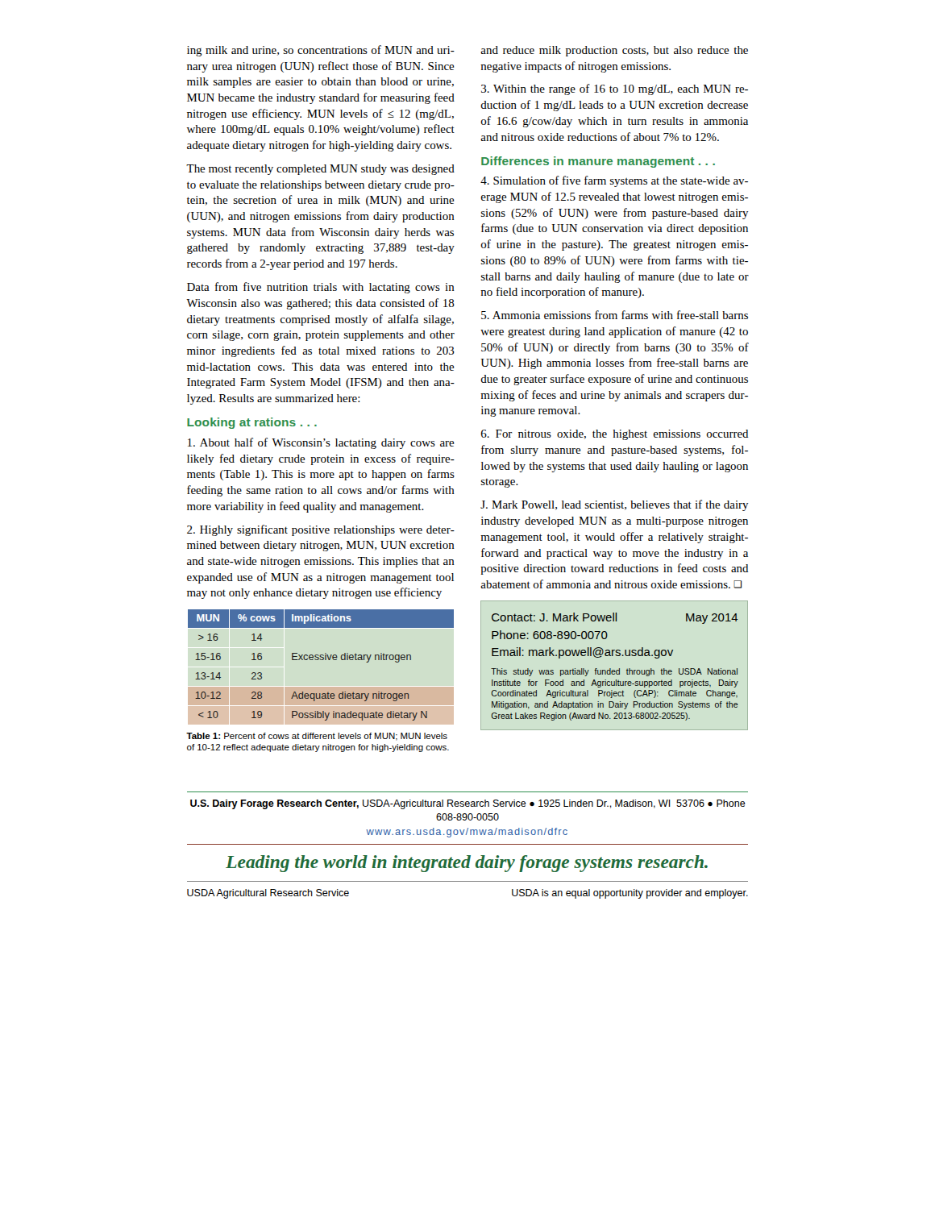ing milk and urine, so concentrations of MUN and urinary urea nitrogen (UUN) reflect those of BUN. Since milk samples are easier to obtain than blood or urine, MUN became the industry standard for measuring feed nitrogen use efficiency. MUN levels of ≤ 12 (mg/dL, where 100mg/dL equals 0.10% weight/volume) reflect adequate dietary nitrogen for high-yielding dairy cows.
The most recently completed MUN study was designed to evaluate the relationships between dietary crude protein, the secretion of urea in milk (MUN) and urine (UUN), and nitrogen emissions from dairy production systems. MUN data from Wisconsin dairy herds was gathered by randomly extracting 37,889 test-day records from a 2-year period and 197 herds.
Data from five nutrition trials with lactating cows in Wisconsin also was gathered; this data consisted of 18 dietary treatments comprised mostly of alfalfa silage, corn silage, corn grain, protein supplements and other minor ingredients fed as total mixed rations to 203 mid-lactation cows. This data was entered into the Integrated Farm System Model (IFSM) and then analyzed. Results are summarized here:
Looking at rations . . .
1. About half of Wisconsin’s lactating dairy cows are likely fed dietary crude protein in excess of requirements (Table 1). This is more apt to happen on farms feeding the same ration to all cows and/or farms with more variability in feed quality and management.
2. Highly significant positive relationships were determined between dietary nitrogen, MUN, UUN excretion and state-wide nitrogen emissions. This implies that an expanded use of MUN as a nitrogen management tool may not only enhance dietary nitrogen use efficiency
| MUN | % cows | Implications |
| --- | --- | --- |
| > 16 | 14 | Excessive dietary nitrogen |
| 15-16 | 16 |
| 13-14 | 23 |
| 10-12 | 28 | Adequate dietary nitrogen |
| < 10 | 19 | Possibly inadequate dietary N |
Table 1: Percent of cows at different levels of MUN; MUN levels of 10-12 reflect adequate dietary nitrogen for high-yielding cows.
and reduce milk production costs, but also reduce the negative impacts of nitrogen emissions.
3. Within the range of 16 to 10 mg/dL, each MUN reduction of 1 mg/dL leads to a UUN excretion decrease of 16.6 g/cow/day which in turn results in ammonia and nitrous oxide reductions of about 7% to 12%.
Differences in manure management . . .
4. Simulation of five farm systems at the state-wide average MUN of 12.5 revealed that lowest nitrogen emissions (52% of UUN) were from pasture-based dairy farms (due to UUN conservation via direct deposition of urine in the pasture). The greatest nitrogen emissions (80 to 89% of UUN) were from farms with tie-stall barns and daily hauling of manure (due to late or no field incorporation of manure).
5. Ammonia emissions from farms with free-stall barns were greatest during land application of manure (42 to 50% of UUN) or directly from barns (30 to 35% of UUN). High ammonia losses from free-stall barns are due to greater surface exposure of urine and continuous mixing of feces and urine by animals and scrapers during manure removal.
6. For nitrous oxide, the highest emissions occurred from slurry manure and pasture-based systems, followed by the systems that used daily hauling or lagoon storage.
J. Mark Powell, lead scientist, believes that if the dairy industry developed MUN as a multi-purpose nitrogen management tool, it would offer a relatively straightforward and practical way to move the industry in a positive direction toward reductions in feed costs and abatement of ammonia and nitrous oxide emissions. ❑
Contact: J. Mark Powell May 2014
Phone: 608-890-0070
Email: mark.powell@ars.usda.gov
This study was partially funded through the USDA National Institute for Food and Agriculture-supported projects, Dairy Coordinated Agricultural Project (CAP): Climate Change, Mitigation, and Adaptation in Dairy Production Systems of the Great Lakes Region (Award No. 2013-68002-20525).
U.S. Dairy Forage Research Center, USDA-Agricultural Research Service ● 1925 Linden Dr., Madison, WI 53706 ● Phone 608-890-0050
www.ars.usda.gov/mwa/madison/dfrc
Leading the world in integrated dairy forage systems research.
USDA Agricultural Research Service
USDA is an equal opportunity provider and employer.